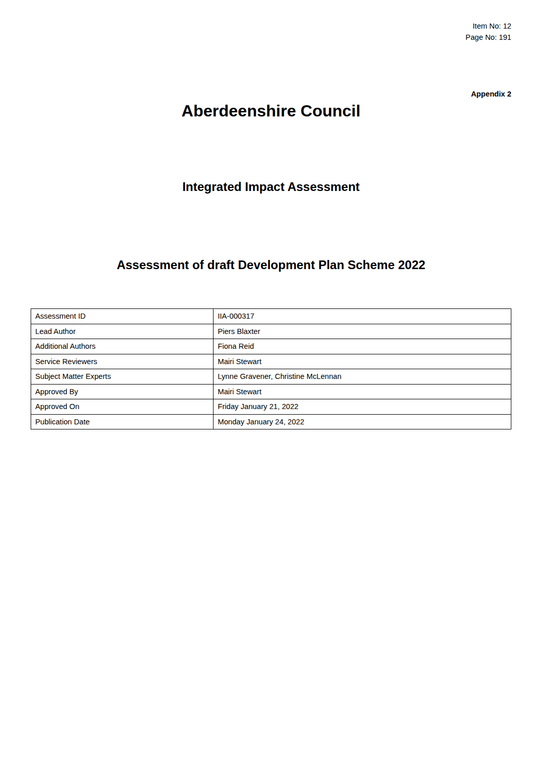Item No: 12
Page No: 191
Appendix 2
Aberdeenshire Council
Integrated Impact Assessment
Assessment of draft Development Plan Scheme 2022
| Assessment ID | IIA-000317 |
| Lead Author | Piers Blaxter |
| Additional Authors | Fiona Reid |
| Service Reviewers | Mairi Stewart |
| Subject Matter Experts | Lynne Gravener, Christine McLennan |
| Approved By | Mairi Stewart |
| Approved On | Friday January 21, 2022 |
| Publication Date | Monday January 24, 2022 |